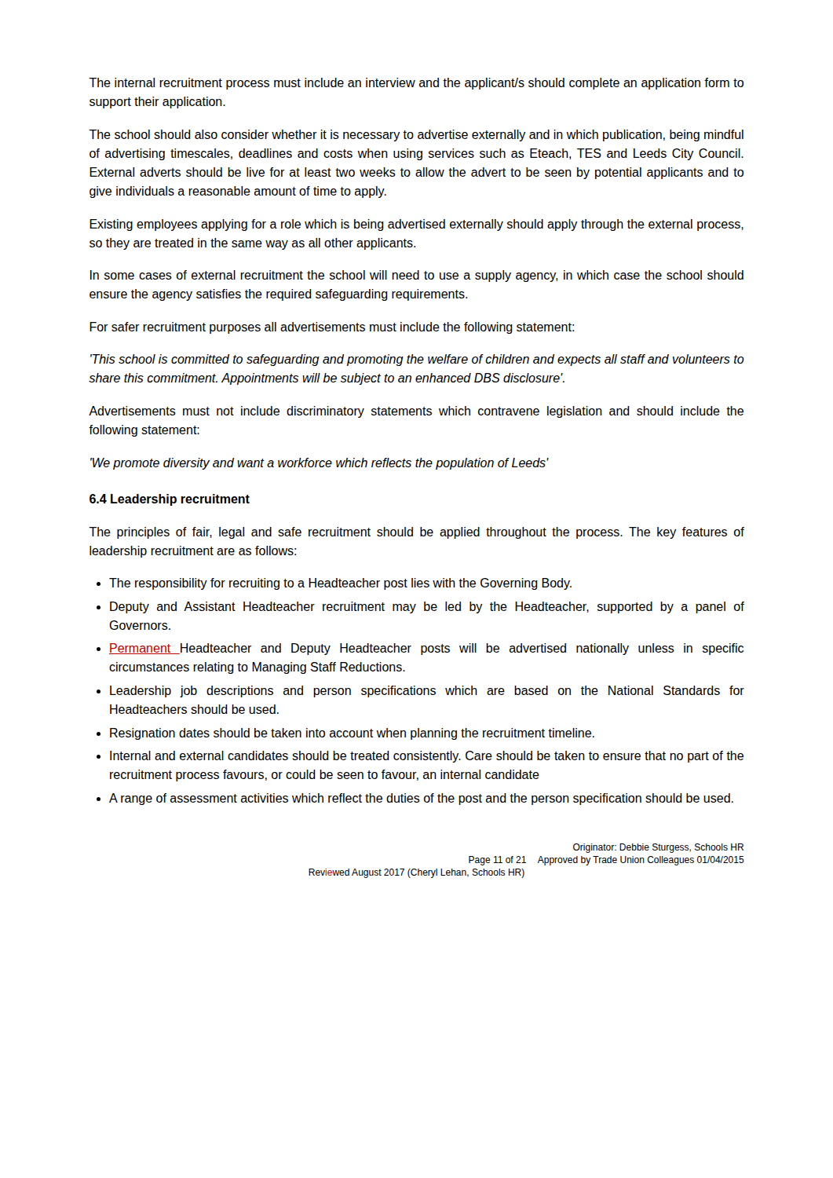The internal recruitment process must include an interview and the applicant/s should complete an application form to support their application.
The school should also consider whether it is necessary to advertise externally and in which publication, being mindful of advertising timescales, deadlines and costs when using services such as Eteach, TES and Leeds City Council. External adverts should be live for at least two weeks to allow the advert to be seen by potential applicants and to give individuals a reasonable amount of time to apply.
Existing employees applying for a role which is being advertised externally should apply through the external process, so they are treated in the same way as all other applicants.
In some cases of external recruitment the school will need to use a supply agency, in which case the school should ensure the agency satisfies the required safeguarding requirements.
For safer recruitment purposes all advertisements must include the following statement:
'This school is committed to safeguarding and promoting the welfare of children and expects all staff and volunteers to share this commitment. Appointments will be subject to an enhanced DBS disclosure'.
Advertisements must not include discriminatory statements which contravene legislation and should include the following statement:
'We promote diversity and want a workforce which reflects the population of Leeds'
6.4 Leadership recruitment
The principles of fair, legal and safe recruitment should be applied throughout the process. The key features of leadership recruitment are as follows:
The responsibility for recruiting to a Headteacher post lies with the Governing Body.
Deputy and Assistant Headteacher recruitment may be led by the Headteacher, supported by a panel of Governors.
Permanent Headteacher and Deputy Headteacher posts will be advertised nationally unless in specific circumstances relating to Managing Staff Reductions.
Leadership job descriptions and person specifications which are based on the National Standards for Headteachers should be used.
Resignation dates should be taken into account when planning the recruitment timeline.
Internal and external candidates should be treated consistently. Care should be taken to ensure that no part of the recruitment process favours, or could be seen to favour, an internal candidate
A range of assessment activities which reflect the duties of the post and the person specification should be used.
Originator: Debbie Sturgess, Schools HR
Page 11 of 21 Approved by Trade Union Colleagues 01/04/2015
Reviewed August 2017 (Cheryl Lehan, Schools HR)